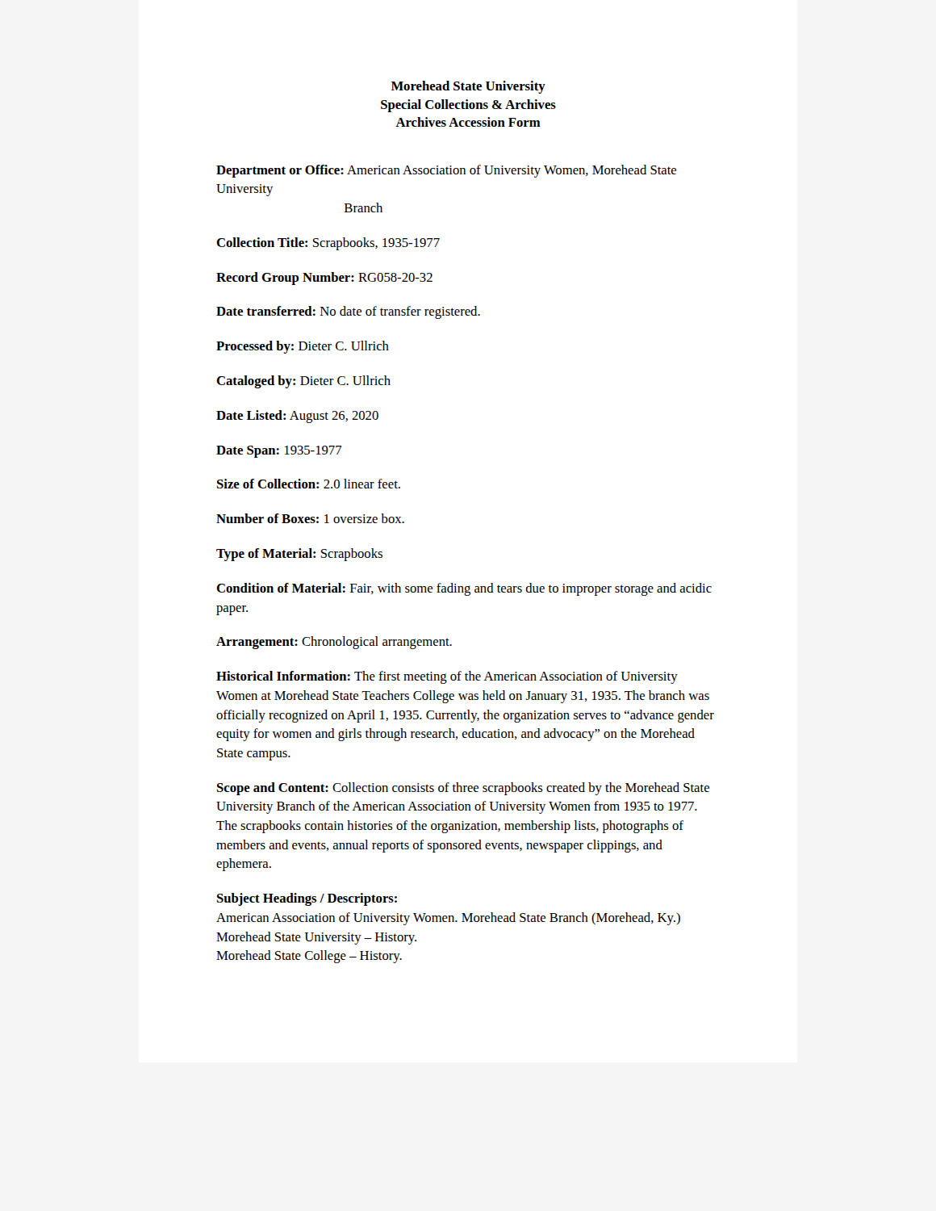Morehead State University
Special Collections & Archives
Archives Accession Form
Department or Office: American Association of University Women, Morehead State University Branch
Collection Title: Scrapbooks, 1935-1977
Record Group Number: RG058-20-32
Date transferred: No date of transfer registered.
Processed by: Dieter C. Ullrich
Cataloged by: Dieter C. Ullrich
Date Listed: August 26, 2020
Date Span: 1935-1977
Size of Collection: 2.0 linear feet.
Number of Boxes: 1 oversize box.
Type of Material: Scrapbooks
Condition of Material: Fair, with some fading and tears due to improper storage and acidic paper.
Arrangement: Chronological arrangement.
Historical Information: The first meeting of the American Association of University Women at Morehead State Teachers College was held on January 31, 1935. The branch was officially recognized on April 1, 1935. Currently, the organization serves to “advance gender equity for women and girls through research, education, and advocacy” on the Morehead State campus.
Scope and Content: Collection consists of three scrapbooks created by the Morehead State University Branch of the American Association of University Women from 1935 to 1977. The scrapbooks contain histories of the organization, membership lists, photographs of members and events, annual reports of sponsored events, newspaper clippings, and ephemera.
Subject Headings / Descriptors:
American Association of University Women. Morehead State Branch (Morehead, Ky.)
Morehead State University – History.
Morehead State College – History.